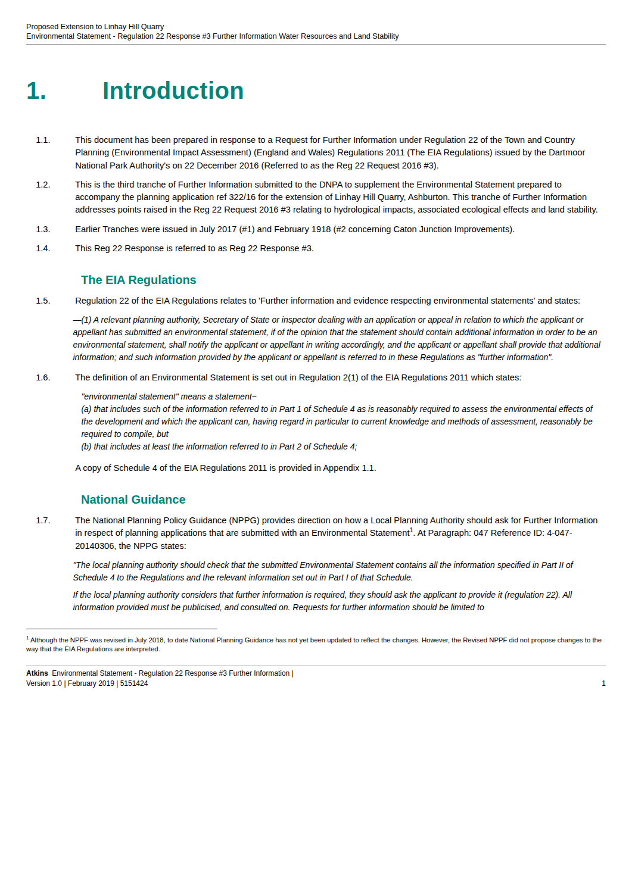Proposed Extension to Linhay Hill Quarry
Environmental Statement - Regulation 22 Response #3 Further Information Water Resources and Land Stability
1. Introduction
1.1.
This document has been prepared in response to a Request for Further Information under Regulation 22 of the Town and Country Planning (Environmental Impact Assessment) (England and Wales) Regulations 2011 (The EIA Regulations) issued by the Dartmoor National Park Authority's on 22 December 2016 (Referred to as the Reg 22 Request 2016 #3).
1.2.
This is the third tranche of Further Information submitted to the DNPA to supplement the Environmental Statement prepared to accompany the planning application ref 322/16 for the extension of Linhay Hill Quarry, Ashburton. This tranche of Further Information addresses points raised in the Reg 22 Request 2016 #3 relating to hydrological impacts, associated ecological effects and land stability.
1.3.
Earlier Tranches were issued in July 2017 (#1) and February 1918 (#2 concerning Caton Junction Improvements).
1.4.
This Reg 22 Response is referred to as Reg 22 Response #3.
The EIA Regulations
1.5.
Regulation 22 of the EIA Regulations relates to 'Further information and evidence respecting environmental statements' and states:
—(1) A relevant planning authority, Secretary of State or inspector dealing with an application or appeal in relation to which the applicant or appellant has submitted an environmental statement, if of the opinion that the statement should contain additional information in order to be an environmental statement, shall notify the applicant or appellant in writing accordingly, and the applicant or appellant shall provide that additional information; and such information provided by the applicant or appellant is referred to in these Regulations as "further information".
1.6.
The definition of an Environmental Statement is set out in Regulation 2(1) of the EIA Regulations 2011 which states:
"environmental statement" means a statement−
(a) that includes such of the information referred to in Part 1 of Schedule 4 as is reasonably required to assess the environmental effects of the development and which the applicant can, having regard in particular to current knowledge and methods of assessment, reasonably be required to compile, but
(b) that includes at least the information referred to in Part 2 of Schedule 4;
A copy of Schedule 4 of the EIA Regulations 2011 is provided in Appendix 1.1.
National Guidance
1.7.
The National Planning Policy Guidance (NPPG) provides direction on how a Local Planning Authority should ask for Further Information in respect of planning applications that are submitted with an Environmental Statement1. At Paragraph: 047 Reference ID: 4-047-20140306, the NPPG states:
"The local planning authority should check that the submitted Environmental Statement contains all the information specified in Part II of Schedule 4 to the Regulations and the relevant information set out in Part I of that Schedule.
If the local planning authority considers that further information is required, they should ask the applicant to provide it (regulation 22). All information provided must be publicised, and consulted on. Requests for further information should be limited to
1 Although the NPPF was revised in July 2018, to date National Planning Guidance has not yet been updated to reflect the changes. However, the Revised NPPF did not propose changes to the way that the EIA Regulations are interpreted.
Atkins Environmental Statement - Regulation 22 Response #3 Further Information |
Version 1.0 | February 2019 | 5151424
1